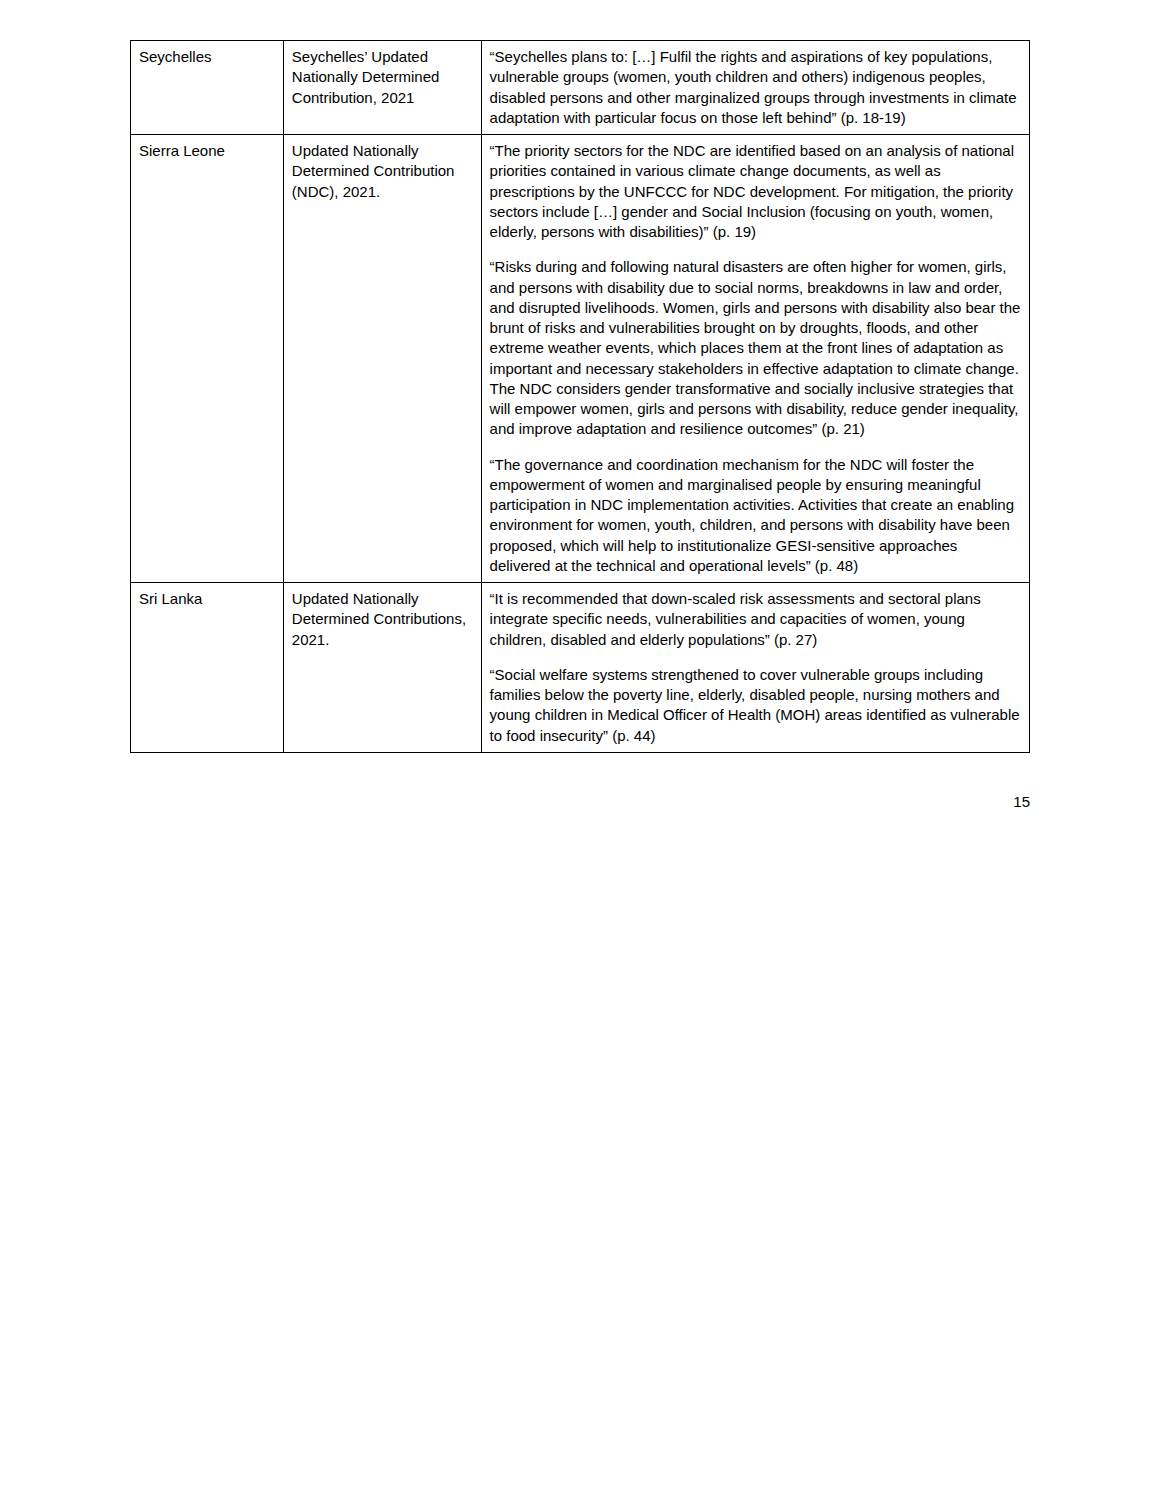| Seychelles | Seychelles’ Updated Nationally Determined Contribution, 2021 | “Seychelles plans to: […] Fulfil the rights and aspirations of key populations, vulnerable groups (women, youth children and others) indigenous peoples, disabled persons and other marginalized groups through investments in climate adaptation with particular focus on those left behind” (p. 18-19) |
| Sierra Leone | Updated Nationally Determined Contribution (NDC), 2021. | “The priority sectors for the NDC are identified based on an analysis of national priorities contained in various climate change documents, as well as prescriptions by the UNFCCC for NDC development. For mitigation, the priority sectors include […] gender and Social Inclusion (focusing on youth, women, elderly, persons with disabilities)” (p. 19) “Risks during and following natural disasters are often higher for women, girls, and persons with disability due to social norms, breakdowns in law and order, and disrupted livelihoods. Women, girls and persons with disability also bear the brunt of risks and vulnerabilities brought on by droughts, floods, and other extreme weather events, which places them at the front lines of adaptation as important and necessary stakeholders in effective adaptation to climate change. The NDC considers gender transformative and socially inclusive strategies that will empower women, girls and persons with disability, reduce gender inequality, and improve adaptation and resilience outcomes” (p. 21) “The governance and coordination mechanism for the NDC will foster the empowerment of women and marginalised people by ensuring meaningful participation in NDC implementation activities. Activities that create an enabling environment for women, youth, children, and persons with disability have been proposed, which will help to institutionalize GESI-sensitive approaches delivered at the technical and operational levels” (p. 48) |
| Sri Lanka | Updated Nationally Determined Contributions, 2021. | “It is recommended that down-scaled risk assessments and sectoral plans integrate specific needs, vulnerabilities and capacities of women, young children, disabled and elderly populations” (p. 27) “Social welfare systems strengthened to cover vulnerable groups including families below the poverty line, elderly, disabled people, nursing mothers and young children in Medical Officer of Health (MOH) areas identified as vulnerable to food insecurity” (p. 44) |
15